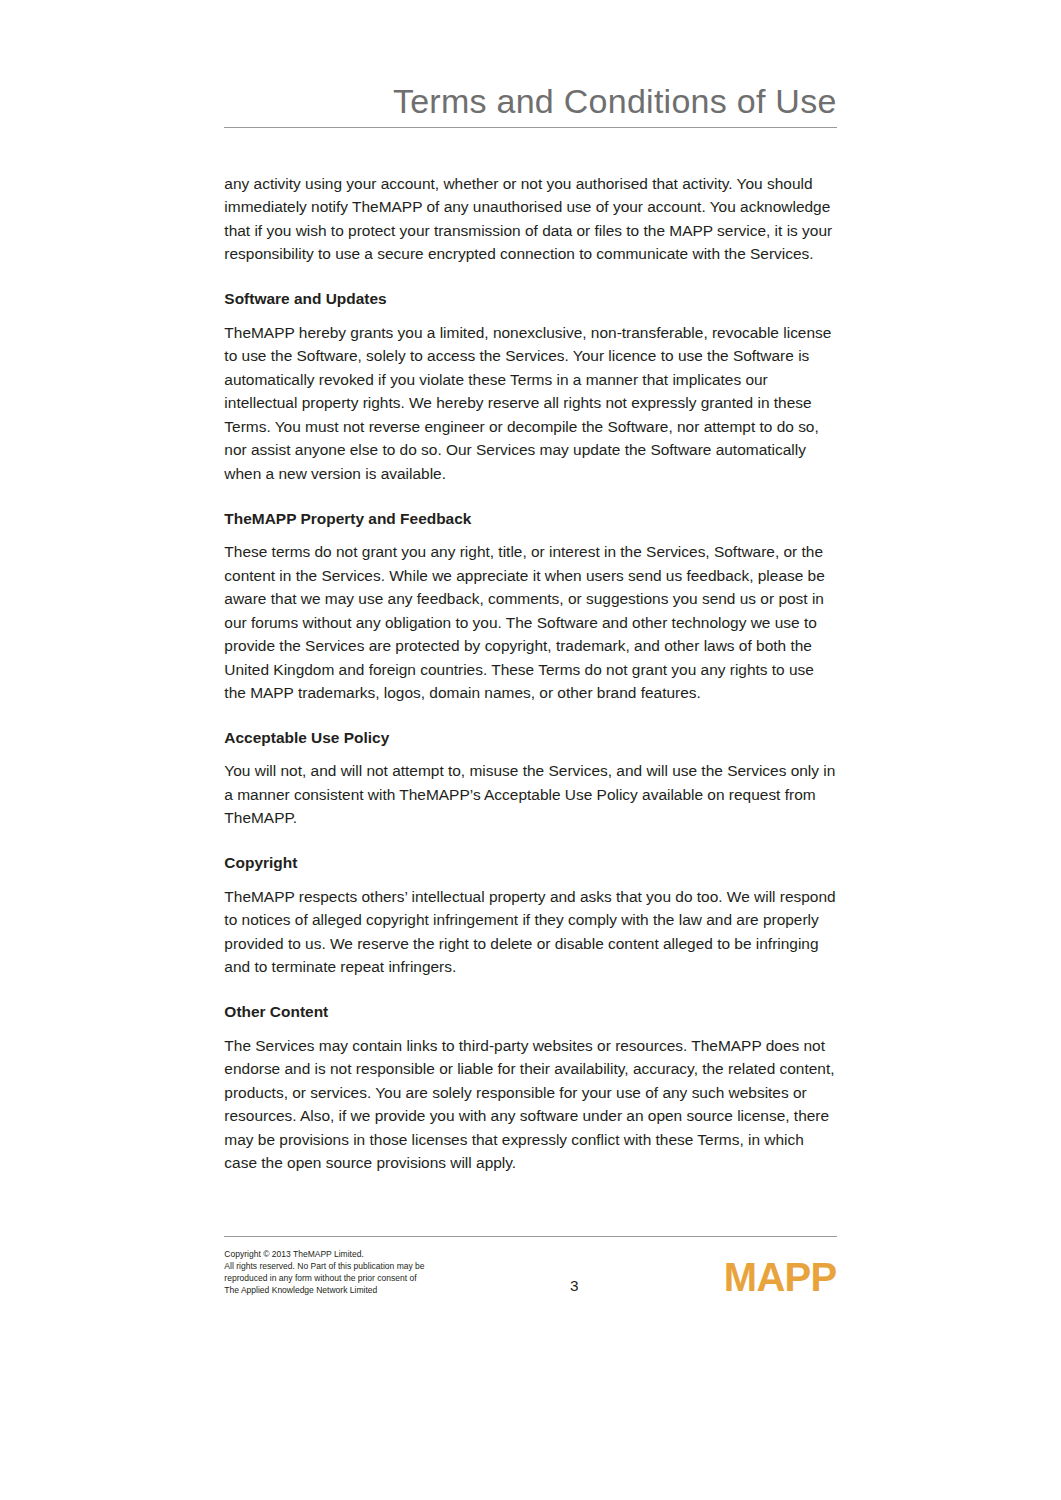Terms and Conditions of Use
any activity using your account, whether or not you authorised that activity. You should immediately notify TheMAPP of any unauthorised use of your account. You acknowledge that if you wish to protect your transmission of data or files to the MAPP service, it is your responsibility to use a secure encrypted connection to communicate with the Services.
Software and Updates
TheMAPP hereby grants you a limited, nonexclusive, non-transferable, revocable license to use the Software, solely to access the Services. Your licence to use the Software is automatically revoked if you violate these Terms in a manner that implicates our intellectual property rights. We hereby reserve all rights not expressly granted in these Terms. You must not reverse engineer or decompile the Software, nor attempt to do so, nor assist anyone else to do so. Our Services may update the Software automatically when a new version is available.
TheMAPP Property and Feedback
These terms do not grant you any right, title, or interest in the Services, Software, or the content in the Services. While we appreciate it when users send us feedback, please be aware that we may use any feedback, comments, or suggestions you send us or post in our forums without any obligation to you. The Software and other technology we use to provide the Services are protected by copyright, trademark, and other laws of both the United Kingdom and foreign countries. These Terms do not grant you any rights to use the MAPP trademarks, logos, domain names, or other brand features.
Acceptable Use Policy
You will not, and will not attempt to, misuse the Services, and will use the Services only in a manner consistent with TheMAPP’s Acceptable Use Policy available on request from TheMAPP.
Copyright
TheMAPP respects others’ intellectual property and asks that you do too. We will respond to notices of alleged copyright infringement if they comply with the law and are properly provided to us. We reserve the right to delete or disable content alleged to be infringing and to terminate repeat infringers.
Other Content
The Services may contain links to third-party websites or resources. TheMAPP does not endorse and is not responsible or liable for their availability, accuracy, the related content, products, or services. You are solely responsible for your use of any such websites or resources. Also, if we provide you with any software under an open source license, there may be provisions in those licenses that expressly conflict with these Terms, in which case the open source provisions will apply.
Copyright © 2013 TheMAPP Limited.
All rights reserved. No Part of this publication may be
reproduced in any form without the prior consent of
The Applied Knowledge Network Limited
3
MAPP